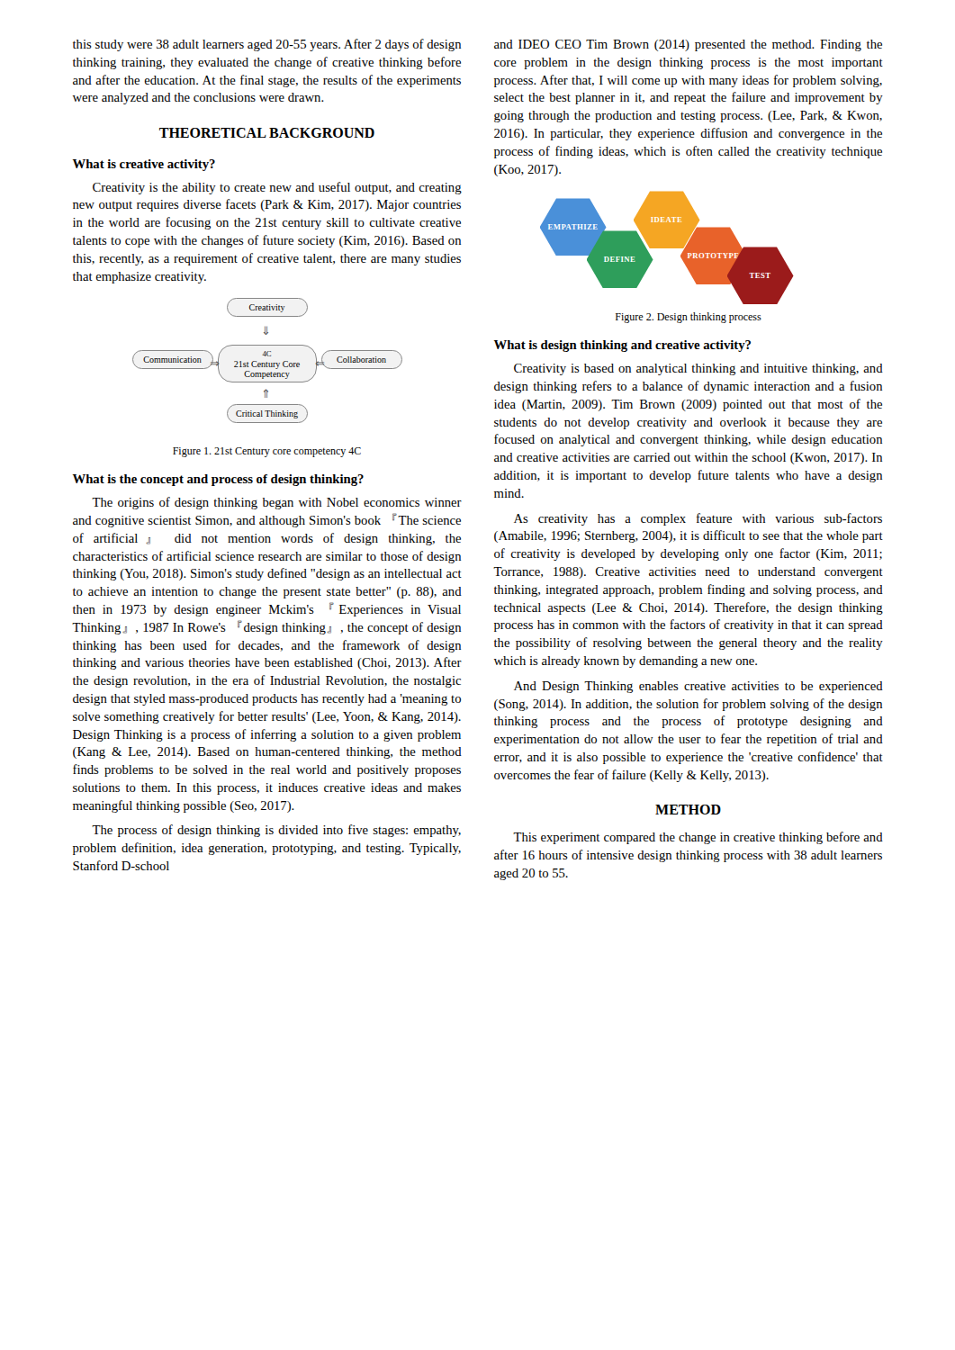this study were 38 adult learners aged 20-55 years. After 2 days of design thinking training, they evaluated the change of creative thinking before and after the education. At the final stage, the results of the experiments were analyzed and the conclusions were drawn.
THEORETICAL BACKGROUND
What is creative activity?
Creativity is the ability to create new and useful output, and creating new output requires diverse facets (Park & Kim, 2017). Major countries in the world are focusing on the 21st century skill to cultivate creative talents to cope with the changes of future society (Kim, 2016). Based on this, recently, as a requirement of creative talent, there are many studies that emphasize creativity.
Creativity
⇓
4C
21st Century Core Competency
Communication
⇒
Collaboration
⇐
⇑
Critical Thinking
Figure 1. 21st Century core competency 4C
What is the concept and process of design thinking?
The origins of design thinking began with Nobel economics winner and cognitive scientist Simon, and although Simon's book 『The science of artificial』 did not mention words of design thinking, the characteristics of artificial science research are similar to those of design thinking (You, 2018). Simon's study defined "design as an intellectual act to achieve an intention to change the present state better" (p. 88), and then in 1973 by design engineer Mckim's 『Experiences in Visual Thinking』, 1987 In Rowe's 『design thinking』, the concept of design thinking has been used for decades, and the framework of design thinking and various theories have been established (Choi, 2013). After the design revolution, in the era of Industrial Revolution, the nostalgic design that styled mass-produced products has recently had a 'meaning to solve something creatively for better results' (Lee, Yoon, & Kang, 2014). Design Thinking is a process of inferring a solution to a given problem (Kang & Lee, 2014). Based on human-centered thinking, the method finds problems to be solved in the real world and positively proposes solutions to them. In this process, it induces creative ideas and makes meaningful thinking possible (Seo, 2017).
The process of design thinking is divided into five stages: empathy, problem definition, idea generation, prototyping, and testing. Typically, Stanford D-school
and IDEO CEO Tim Brown (2014) presented the method. Finding the core problem in the design thinking process is the most important process. After that, I will come up with many ideas for problem solving, select the best planner in it, and repeat the failure and improvement by going through the production and testing process. (Lee, Park, & Kwon, 2016). In particular, they experience diffusion and convergence in the process of finding ideas, which is often called the creativity technique (Koo, 2017).
Empathize
Define
Ideate
Prototype
Test
Figure 2. Design thinking process
What is design thinking and creative activity?
Creativity is based on analytical thinking and intuitive thinking, and design thinking refers to a balance of dynamic interaction and a fusion idea (Martin, 2009). Tim Brown (2009) pointed out that most of the students do not develop creativity and overlook it because they are focused on analytical and convergent thinking, while design education and creative activities are carried out within the school (Kwon, 2017). In addition, it is important to develop future talents who have a design mind.
As creativity has a complex feature with various sub-factors (Amabile, 1996; Sternberg, 2004), it is difficult to see that the whole part of creativity is developed by developing only one factor (Kim, 2011; Torrance, 1988). Creative activities need to understand convergent thinking, integrated approach, problem finding and solving process, and technical aspects (Lee & Choi, 2014). Therefore, the design thinking process has in common with the factors of creativity in that it can spread the possibility of resolving between the general theory and the reality which is already known by demanding a new one.
And Design Thinking enables creative activities to be experienced (Song, 2014). In addition, the solution for problem solving of the design thinking process and the process of prototype designing and experimentation do not allow the user to fear the repetition of trial and error, and it is also possible to experience the 'creative confidence' that overcomes the fear of failure (Kelly & Kelly, 2013).
METHOD
This experiment compared the change in creative thinking before and after 16 hours of intensive design thinking process with 38 adult learners aged 20 to 55.